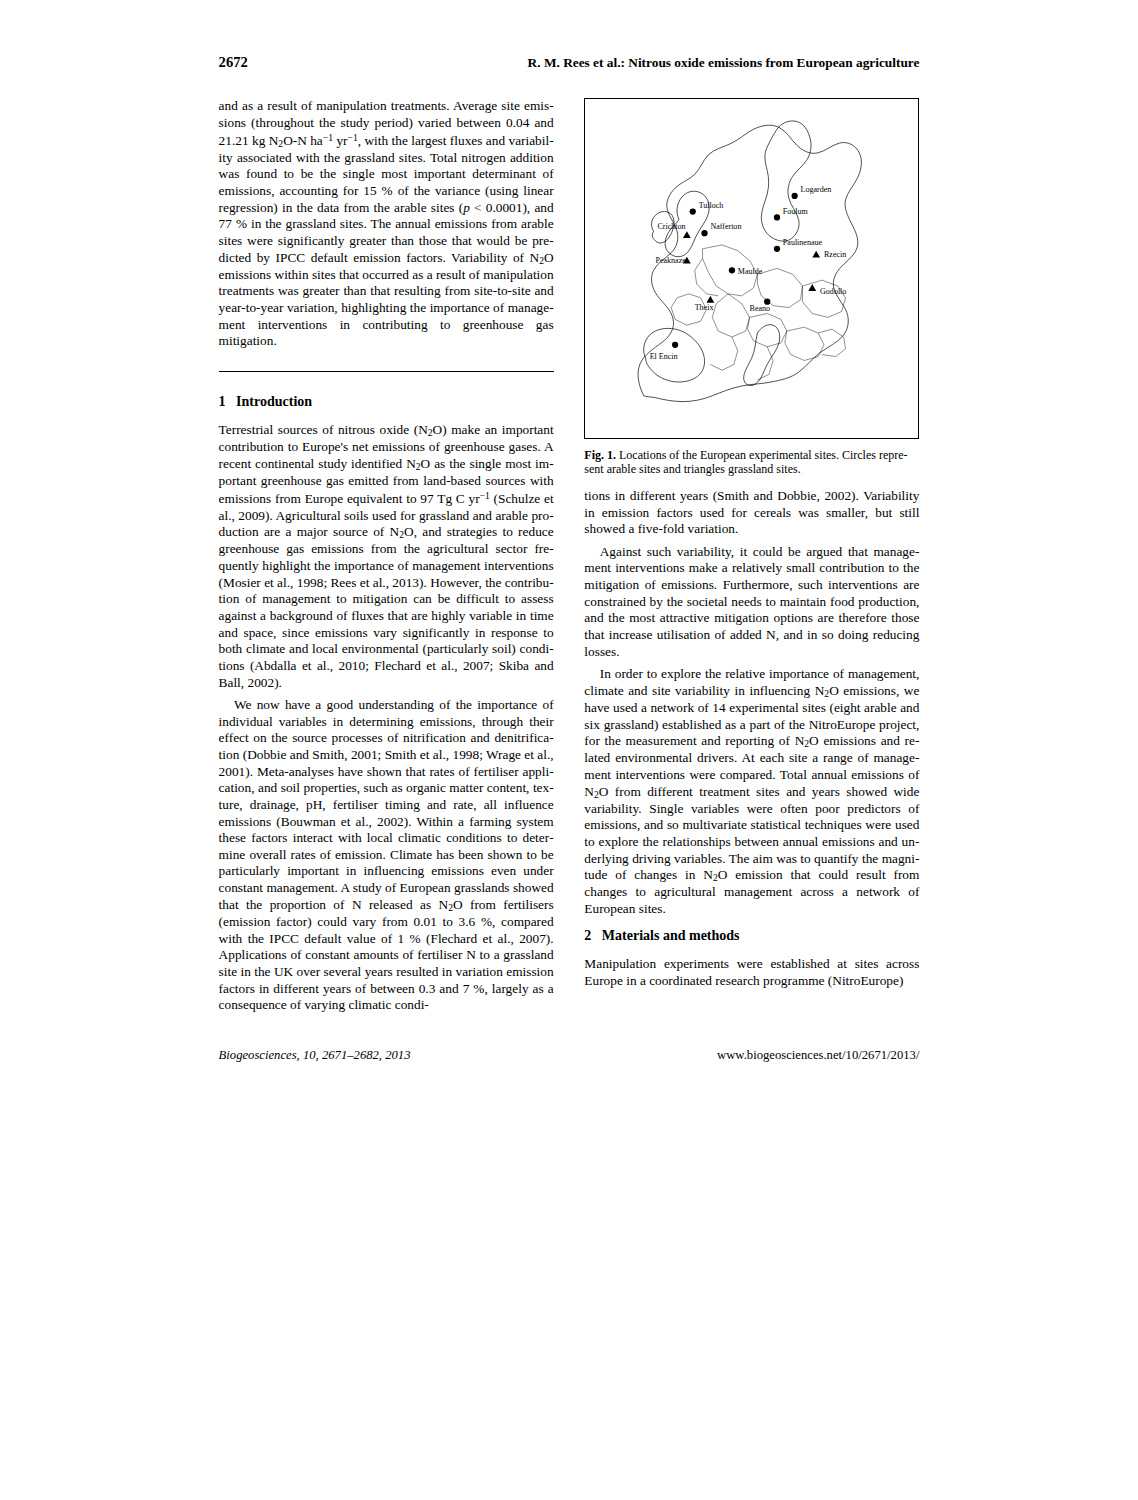2672
R. M. Rees et al.: Nitrous oxide emissions from European agriculture
and as a result of manipulation treatments. Average site emissions (throughout the study period) varied between 0.04 and 21.21 kg N2O-N ha−1 yr−1, with the largest fluxes and variability associated with the grassland sites. Total nitrogen addition was found to be the single most important determinant of emissions, accounting for 15 % of the variance (using linear regression) in the data from the arable sites (p < 0.0001), and 77 % in the grassland sites. The annual emissions from arable sites were significantly greater than those that would be predicted by IPCC default emission factors. Variability of N2O emissions within sites that occurred as a result of manipulation treatments was greater than that resulting from site-to-site and year-to-year variation, highlighting the importance of management interventions in contributing to greenhouse gas mitigation.
1 Introduction
Terrestrial sources of nitrous oxide (N2O) make an important contribution to Europe's net emissions of greenhouse gases. A recent continental study identified N2O as the single most important greenhouse gas emitted from land-based sources with emissions from Europe equivalent to 97 Tg C yr−1 (Schulze et al., 2009). Agricultural soils used for grassland and arable production are a major source of N2O, and strategies to reduce greenhouse gas emissions from the agricultural sector frequently highlight the importance of management interventions (Mosier et al., 1998; Rees et al., 2013). However, the contribution of management to mitigation can be difficult to assess against a background of fluxes that are highly variable in time and space, since emissions vary significantly in response to both climate and local environmental (particularly soil) conditions (Abdalla et al., 2010; Flechard et al., 2007; Skiba and Ball, 2002).
We now have a good understanding of the importance of individual variables in determining emissions, through their effect on the source processes of nitrification and denitrification (Dobbie and Smith, 2001; Smith et al., 1998; Wrage et al., 2001). Meta-analyses have shown that rates of fertiliser application, and soil properties, such as organic matter content, texture, drainage, pH, fertiliser timing and rate, all influence emissions (Bouwman et al., 2002). Within a farming system these factors interact with local climatic conditions to determine overall rates of emission. Climate has been shown to be particularly important in influencing emissions even under constant management. A study of European grasslands showed that the proportion of N released as N2O from fertilisers (emission factor) could vary from 0.01 to 3.6 %, compared with the IPCC default value of 1 % (Flechard et al., 2007). Applications of constant amounts of fertiliser N to a grassland site in the UK over several years resulted in variation emission factors in different years of between 0.3 and 7 %, largely as a consequence of varying climatic condi-
Logarden Tulloch Foulum Crichton Nafferton Paulinenaue Rzecin Peaknaze Maulde Godollo Theix Beano El Encin
Fig. 1. Locations of the European experimental sites. Circles represent arable sites and triangles grassland sites.
tions in different years (Smith and Dobbie, 2002). Variability in emission factors used for cereals was smaller, but still showed a five-fold variation.
Against such variability, it could be argued that management interventions make a relatively small contribution to the mitigation of emissions. Furthermore, such interventions are constrained by the societal needs to maintain food production, and the most attractive mitigation options are therefore those that increase utilisation of added N, and in so doing reducing losses.
In order to explore the relative importance of management, climate and site variability in influencing N2O emissions, we have used a network of 14 experimental sites (eight arable and six grassland) established as a part of the NitroEurope project, for the measurement and reporting of N2O emissions and related environmental drivers. At each site a range of management interventions were compared. Total annual emissions of N2O from different treatment sites and years showed wide variability. Single variables were often poor predictors of emissions, and so multivariate statistical techniques were used to explore the relationships between annual emissions and underlying driving variables. The aim was to quantify the magnitude of changes in N2O emission that could result from changes to agricultural management across a network of European sites.
2 Materials and methods
Manipulation experiments were established at sites across Europe in a coordinated research programme (NitroEurope)
Biogeosciences, 10, 2671–2682, 2013
www.biogeosciences.net/10/2671/2013/